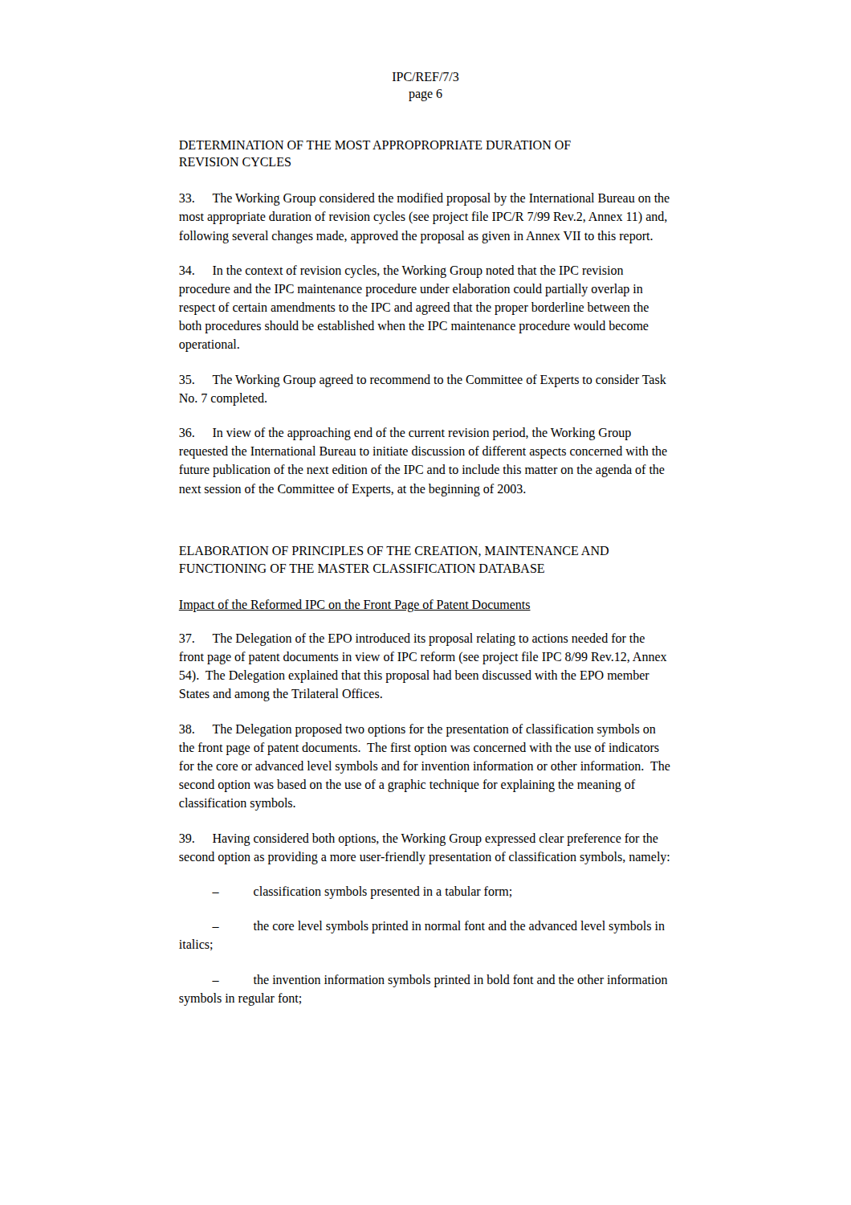IPC/REF/7/3 page 6
Determination of the most appropropriate duration of
revision cycles
33. The Working Group considered the modified proposal by the International Bureau on the most appropriate duration of revision cycles (see project file IPC/R 7/99 Rev.2, Annex 11) and, following several changes made, approved the proposal as given in Annex VII to this report.
34. In the context of revision cycles, the Working Group noted that the IPC revision procedure and the IPC maintenance procedure under elaboration could partially overlap in respect of certain amendments to the IPC and agreed that the proper borderline between the both procedures should be established when the IPC maintenance procedure would become operational.
35. The Working Group agreed to recommend to the Committee of Experts to consider Task No. 7 completed.
36. In view of the approaching end of the current revision period, the Working Group requested the International Bureau to initiate discussion of different aspects concerned with the future publication of the next edition of the IPC and to include this matter on the agenda of the next session of the Committee of Experts, at the beginning of 2003.
Elaboration of principles of the creation, maintenance and
functioning of the master classification database
Impact of the Reformed IPC on the Front Page of Patent Documents
37. The Delegation of the EPO introduced its proposal relating to actions needed for the front page of patent documents in view of IPC reform (see project file IPC 8/99 Rev.12, Annex 54). The Delegation explained that this proposal had been discussed with the EPO member States and among the Trilateral Offices.
38. The Delegation proposed two options for the presentation of classification symbols on the front page of patent documents. The first option was concerned with the use of indicators for the core or advanced level symbols and for invention information or other information. The second option was based on the use of a graphic technique for explaining the meaning of classification symbols.
39. Having considered both options, the Working Group expressed clear preference for the second option as providing a more user-friendly presentation of classification symbols, namely:
–classification symbols presented in a tabular form;
–the core level symbols printed in normal font and the advanced level symbols in italics;
–the invention information symbols printed in bold font and the other information symbols in regular font;